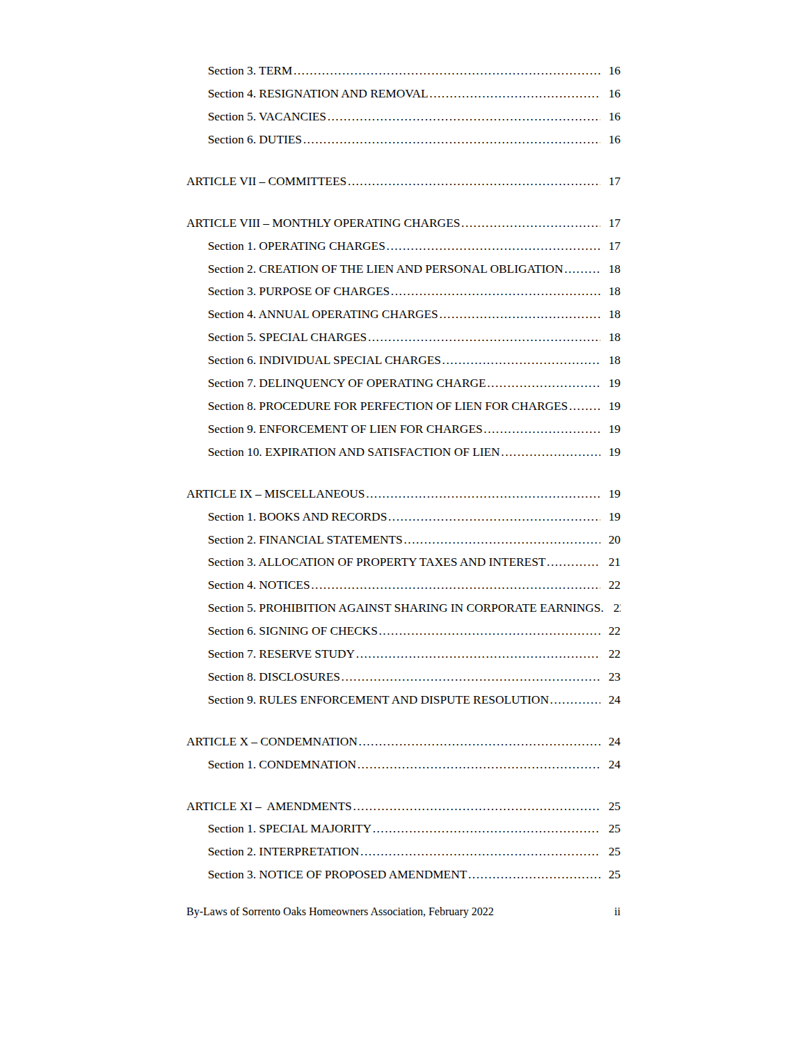Section 3. TERM.................................................................................................................. 16
Section 4. RESIGNATION AND REMOVAL.......................................................................... 16
Section 5. VACANCIES......................................................................................................... 16
Section 6. DUTIES.............................................................................................................. 16
ARTICLE VII – COMMITTEES.................................................................................................. 17
ARTICLE VIII – MONTHLY OPERATING CHARGES............................................................. 17
Section 1. OPERATING CHARGES......................................................................................... 17
Section 2. CREATION OF THE LIEN AND PERSONAL OBLIGATION............................... 18
Section 3. PURPOSE OF CHARGES....................................................................................... 18
Section 4. ANNUAL OPERATING CHARGES......................................................................... 18
Section 5. SPECIAL CHARGES.............................................................................................. 18
Section 6. INDIVIDUAL SPECIAL CHARGES......................................................................... 18
Section 7. DELINQUENCY OF OPERATING CHARGE......................................................... 19
Section 8. PROCEDURE FOR PERFECTION OF LIEN FOR CHARGES.............................. 19
Section 9. ENFORCEMENT OF LIEN FOR CHARGES........................................................... 19
Section 10. EXPIRATION AND SATISFACTION OF LIEN.................................................... 19
ARTICLE IX – MISCELLANEOUS.............................................................................................. 19
Section 1. BOOKS AND RECORDS.......................................................................................... 19
Section 2. FINANCIAL STATEMENTS.................................................................................... 20
Section 3. ALLOCATION OF PROPERTY TAXES AND INTEREST.................................... 21
Section 4. NOTICES............................................................................................................. 22
Section 5. PROHIBITION AGAINST SHARING IN CORPORATE EARNINGS.................... 22
Section 6. SIGNING OF CHECKS............................................................................................. 22
Section 7. RESERVE STUDY................................................................................................... 22
Section 8. DISCLOSURES......................................................................................................... 23
Section 9. RULES ENFORCEMENT AND DISPUTE RESOLUTION..................................... 24
ARTICLE X – CONDEMNATION................................................................................................ 24
Section 1. CONDEMNATION................................................................................................... 24
ARTICLE XI – AMENDMENTS.................................................................................................. 25
Section 1. SPECIAL MAJORITY............................................................................................... 25
Section 2. INTERPRETATION.................................................................................................. 25
Section 3. NOTICE OF PROPOSED AMENDMENT............................................................. 25
By-Laws of Sorrento Oaks Homeowners Association, February 2022 ii